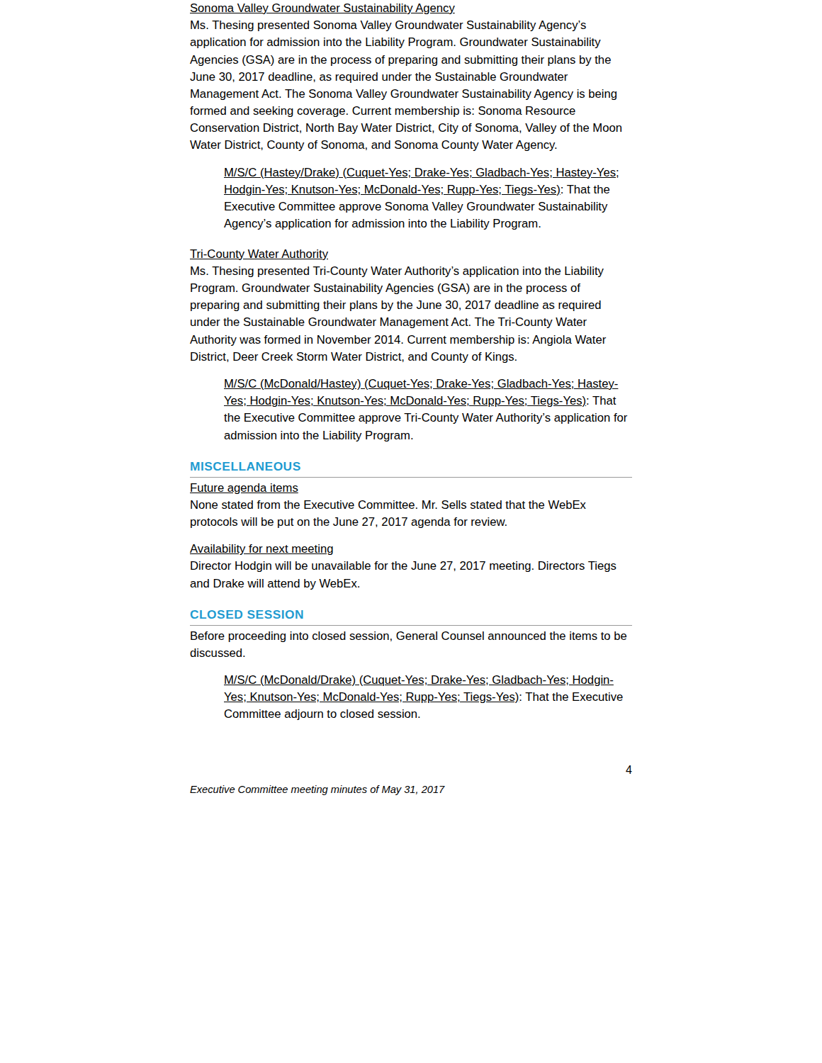Sonoma Valley Groundwater Sustainability Agency
Ms. Thesing presented Sonoma Valley Groundwater Sustainability Agency’s application for admission into the Liability Program. Groundwater Sustainability Agencies (GSA) are in the process of preparing and submitting their plans by the June 30, 2017 deadline, as required under the Sustainable Groundwater Management Act. The Sonoma Valley Groundwater Sustainability Agency is being formed and seeking coverage. Current membership is: Sonoma Resource Conservation District, North Bay Water District, City of Sonoma, Valley of the Moon Water District, County of Sonoma, and Sonoma County Water Agency.
M/S/C (Hastey/Drake) (Cuquet-Yes; Drake-Yes; Gladbach-Yes; Hastey-Yes; Hodgin-Yes; Knutson-Yes; McDonald-Yes; Rupp-Yes; Tiegs-Yes): That the Executive Committee approve Sonoma Valley Groundwater Sustainability Agency’s application for admission into the Liability Program.
Tri-County Water Authority
Ms. Thesing presented Tri-County Water Authority’s application into the Liability Program. Groundwater Sustainability Agencies (GSA) are in the process of preparing and submitting their plans by the June 30, 2017 deadline as required under the Sustainable Groundwater Management Act. The Tri-County Water Authority was formed in November 2014. Current membership is: Angiola Water District, Deer Creek Storm Water District, and County of Kings.
M/S/C (McDonald/Hastey) (Cuquet-Yes; Drake-Yes; Gladbach-Yes; Hastey-Yes; Hodgin-Yes; Knutson-Yes; McDonald-Yes; Rupp-Yes; Tiegs-Yes): That the Executive Committee approve Tri-County Water Authority’s application for admission into the Liability Program.
Miscellaneous
Future agenda items
None stated from the Executive Committee. Mr. Sells stated that the WebEx protocols will be put on the June 27, 2017 agenda for review.
Availability for next meeting
Director Hodgin will be unavailable for the June 27, 2017 meeting. Directors Tiegs and Drake will attend by WebEx.
Closed Session
Before proceeding into closed session, General Counsel announced the items to be discussed.
M/S/C (McDonald/Drake) (Cuquet-Yes; Drake-Yes; Gladbach-Yes; Hodgin-Yes; Knutson-Yes; McDonald-Yes; Rupp-Yes; Tiegs-Yes): That the Executive Committee adjourn to closed session.
4
Executive Committee meeting minutes of May 31, 2017